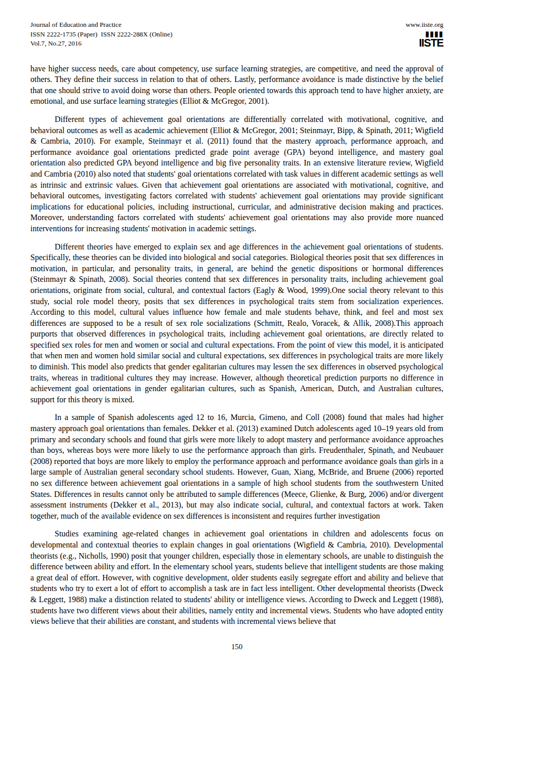Journal of Education and Practice
ISSN 2222-1735 (Paper) ISSN 2222-288X (Online)
Vol.7, No.27, 2016
www.iiste.org ▮▮▮▮ IISTE
have higher success needs, care about competency, use surface learning strategies, are competitive, and need the approval of others. They define their success in relation to that of others. Lastly, performance avoidance is made distinctive by the belief that one should strive to avoid doing worse than others. People oriented towards this approach tend to have higher anxiety, are emotional, and use surface learning strategies (Elliot & McGregor, 2001).
Different types of achievement goal orientations are differentially correlated with motivational, cognitive, and behavioral outcomes as well as academic achievement (Elliot & McGregor, 2001; Steinmayr, Bipp, & Spinath, 2011; Wigfield & Cambria, 2010). For example, Steinmayr et al. (2011) found that the mastery approach, performance approach, and performance avoidance goal orientations predicted grade point average (GPA) beyond intelligence, and mastery goal orientation also predicted GPA beyond intelligence and big five personality traits. In an extensive literature review, Wigfield and Cambria (2010) also noted that students' goal orientations correlated with task values in different academic settings as well as intrinsic and extrinsic values. Given that achievement goal orientations are associated with motivational, cognitive, and behavioral outcomes, investigating factors correlated with students' achievement goal orientations may provide significant implications for educational policies, including instructional, curricular, and administrative decision making and practices. Moreover, understanding factors correlated with students' achievement goal orientations may also provide more nuanced interventions for increasing students' motivation in academic settings.
Different theories have emerged to explain sex and age differences in the achievement goal orientations of students. Specifically, these theories can be divided into biological and social categories. Biological theories posit that sex differences in motivation, in particular, and personality traits, in general, are behind the genetic dispositions or hormonal differences (Steinmayr & Spinath, 2008). Social theories contend that sex differences in personality traits, including achievement goal orientations, originate from social, cultural, and contextual factors (Eagly & Wood, 1999).One social theory relevant to this study, social role model theory, posits that sex differences in psychological traits stem from socialization experiences. According to this model, cultural values influence how female and male students behave, think, and feel and most sex differences are supposed to be a result of sex role socializations (Schmitt, Realo, Voracek, & Allik, 2008).This approach purports that observed differences in psychological traits, including achievement goal orientations, are directly related to specified sex roles for men and women or social and cultural expectations. From the point of view this model, it is anticipated that when men and women hold similar social and cultural expectations, sex differences in psychological traits are more likely to diminish. This model also predicts that gender egalitarian cultures may lessen the sex differences in observed psychological traits, whereas in traditional cultures they may increase. However, although theoretical prediction purports no difference in achievement goal orientations in gender egalitarian cultures, such as Spanish, American, Dutch, and Australian cultures, support for this theory is mixed.
In a sample of Spanish adolescents aged 12 to 16, Murcia, Gimeno, and Coll (2008) found that males had higher mastery approach goal orientations than females. Dekker et al. (2013) examined Dutch adolescents aged 10–19 years old from primary and secondary schools and found that girls were more likely to adopt mastery and performance avoidance approaches than boys, whereas boys were more likely to use the performance approach than girls. Freudenthaler, Spinath, and Neubauer (2008) reported that boys are more likely to employ the performance approach and performance avoidance goals than girls in a large sample of Australian general secondary school students. However, Guan, Xiang, McBride, and Bruene (2006) reported no sex difference between achievement goal orientations in a sample of high school students from the southwestern United States. Differences in results cannot only be attributed to sample differences (Meece, Glienke, & Burg, 2006) and/or divergent assessment instruments (Dekker et al., 2013), but may also indicate social, cultural, and contextual factors at work. Taken together, much of the available evidence on sex differences is inconsistent and requires further investigation
Studies examining age-related changes in achievement goal orientations in children and adolescents focus on developmental and contextual theories to explain changes in goal orientations (Wigfield & Cambria, 2010). Developmental theorists (e.g., Nicholls, 1990) posit that younger children, especially those in elementary schools, are unable to distinguish the difference between ability and effort. In the elementary school years, students believe that intelligent students are those making a great deal of effort. However, with cognitive development, older students easily segregate effort and ability and believe that students who try to exert a lot of effort to accomplish a task are in fact less intelligent. Other developmental theorists (Dweck & Leggett, 1988) make a distinction related to students' ability or intelligence views. According to Dweck and Leggett (1988), students have two different views about their abilities, namely entity and incremental views. Students who have adopted entity views believe that their abilities are constant, and students with incremental views believe that
150